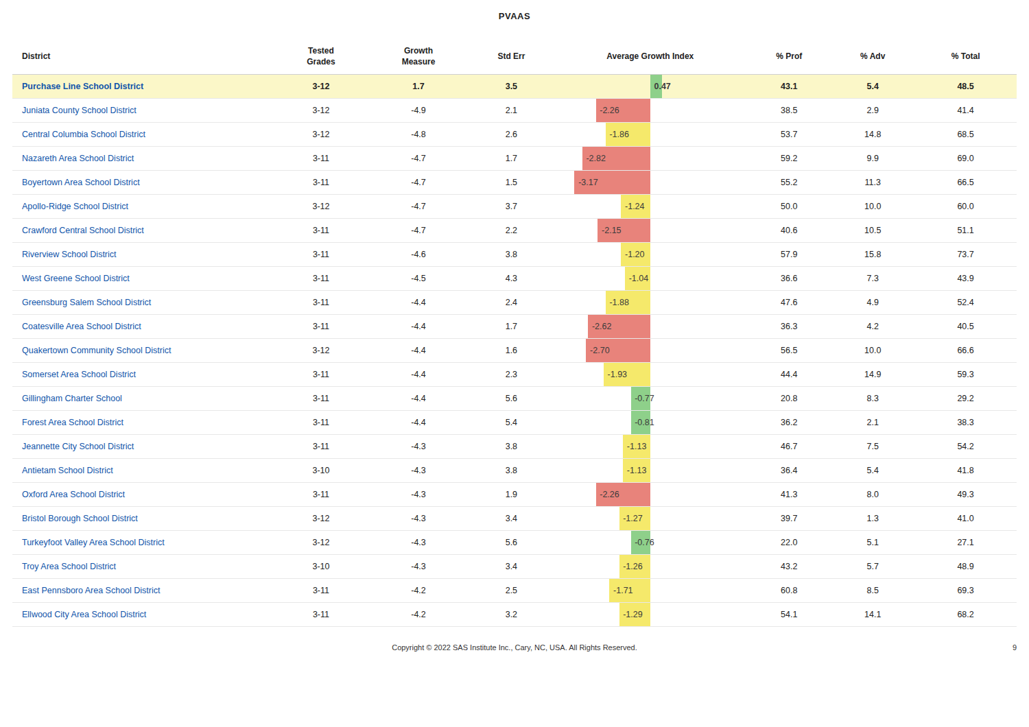PVAAS
| District | Tested Grades | Growth Measure | Std Err | Average Growth Index | % Prof | % Adv | % Total |
| --- | --- | --- | --- | --- | --- | --- | --- |
| Purchase Line School District | 3-12 | 1.7 | 3.5 | 0.47 | 43.1 | 5.4 | 48.5 |
| Juniata County School District | 3-12 | -4.9 | 2.1 | -2.26 | 38.5 | 2.9 | 41.4 |
| Central Columbia School District | 3-12 | -4.8 | 2.6 | -1.86 | 53.7 | 14.8 | 68.5 |
| Nazareth Area School District | 3-11 | -4.7 | 1.7 | -2.82 | 59.2 | 9.9 | 69.0 |
| Boyertown Area School District | 3-11 | -4.7 | 1.5 | -3.17 | 55.2 | 11.3 | 66.5 |
| Apollo-Ridge School District | 3-12 | -4.7 | 3.7 | -1.24 | 50.0 | 10.0 | 60.0 |
| Crawford Central School District | 3-11 | -4.7 | 2.2 | -2.15 | 40.6 | 10.5 | 51.1 |
| Riverview School District | 3-11 | -4.6 | 3.8 | -1.20 | 57.9 | 15.8 | 73.7 |
| West Greene School District | 3-11 | -4.5 | 4.3 | -1.04 | 36.6 | 7.3 | 43.9 |
| Greensburg Salem School District | 3-11 | -4.4 | 2.4 | -1.88 | 47.6 | 4.9 | 52.4 |
| Coatesville Area School District | 3-11 | -4.4 | 1.7 | -2.62 | 36.3 | 4.2 | 40.5 |
| Quakertown Community School District | 3-12 | -4.4 | 1.6 | -2.70 | 56.5 | 10.0 | 66.6 |
| Somerset Area School District | 3-11 | -4.4 | 2.3 | -1.93 | 44.4 | 14.9 | 59.3 |
| Gillingham Charter School | 3-11 | -4.4 | 5.6 | -0.77 | 20.8 | 8.3 | 29.2 |
| Forest Area School District | 3-11 | -4.4 | 5.4 | -0.81 | 36.2 | 2.1 | 38.3 |
| Jeannette City School District | 3-11 | -4.3 | 3.8 | -1.13 | 46.7 | 7.5 | 54.2 |
| Antietam School District | 3-10 | -4.3 | 3.8 | -1.13 | 36.4 | 5.4 | 41.8 |
| Oxford Area School District | 3-11 | -4.3 | 1.9 | -2.26 | 41.3 | 8.0 | 49.3 |
| Bristol Borough School District | 3-12 | -4.3 | 3.4 | -1.27 | 39.7 | 1.3 | 41.0 |
| Turkeyfoot Valley Area School District | 3-12 | -4.3 | 5.6 | -0.76 | 22.0 | 5.1 | 27.1 |
| Troy Area School District | 3-10 | -4.3 | 3.4 | -1.26 | 43.2 | 5.7 | 48.9 |
| East Pennsboro Area School District | 3-11 | -4.2 | 2.5 | -1.71 | 60.8 | 8.5 | 69.3 |
| Ellwood City Area School District | 3-11 | -4.2 | 3.2 | -1.29 | 54.1 | 14.1 | 68.2 |
Copyright © 2022 SAS Institute Inc., Cary, NC, USA. All Rights Reserved. 9